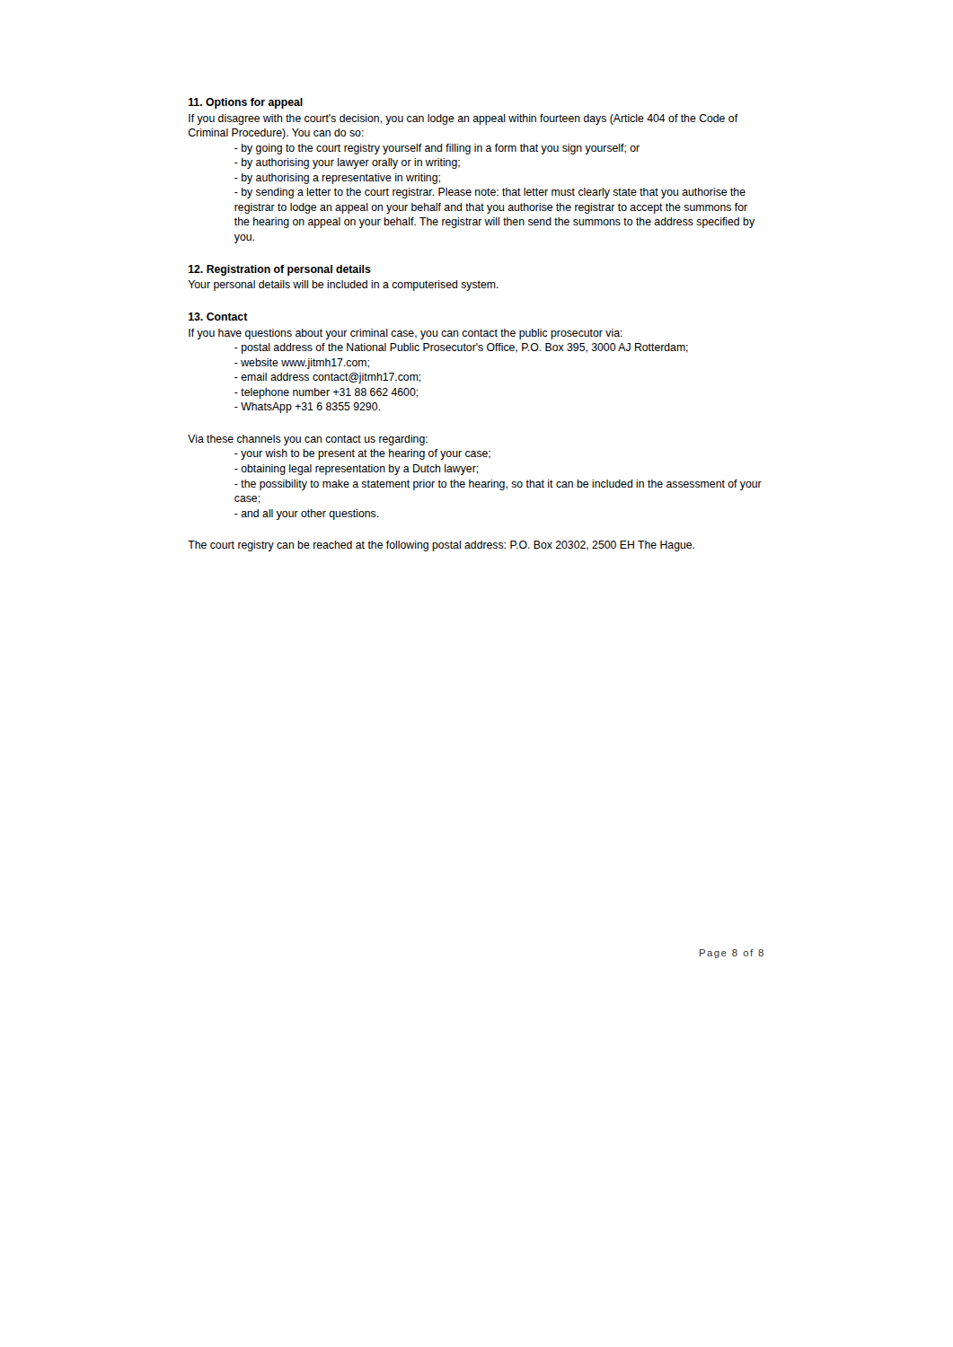11. Options for appeal
If you disagree with the court's decision, you can lodge an appeal within fourteen days (Article 404 of the Code of Criminal Procedure). You can do so:
- by going to the court registry yourself and filling in a form that you sign yourself; or
- by authorising your lawyer orally or in writing;
- by authorising a representative in writing;
- by sending a letter to the court registrar. Please note: that letter must clearly state that you authorise the registrar to lodge an appeal on your behalf and that you authorise the registrar to accept the summons for the hearing on appeal on your behalf. The registrar will then send the summons to the address specified by you.
12. Registration of personal details
Your personal details will be included in a computerised system.
13. Contact
If you have questions about your criminal case, you can contact the public prosecutor via:
- postal address of the National Public Prosecutor's Office, P.O. Box 395, 3000 AJ Rotterdam;
- website www.jitmh17.com;
- email address contact@jitmh17.com;
- telephone number +31 88 662 4600;
- WhatsApp +31 6 8355 9290.
Via these channels you can contact us regarding:
- your wish to be present at the hearing of your case;
- obtaining legal representation by a Dutch lawyer;
- the possibility to make a statement prior to the hearing, so that it can be included in the assessment of your case;
- and all your other questions.
The court registry can be reached at the following postal address: P.O. Box 20302, 2500 EH The Hague.
Page 8 of 8